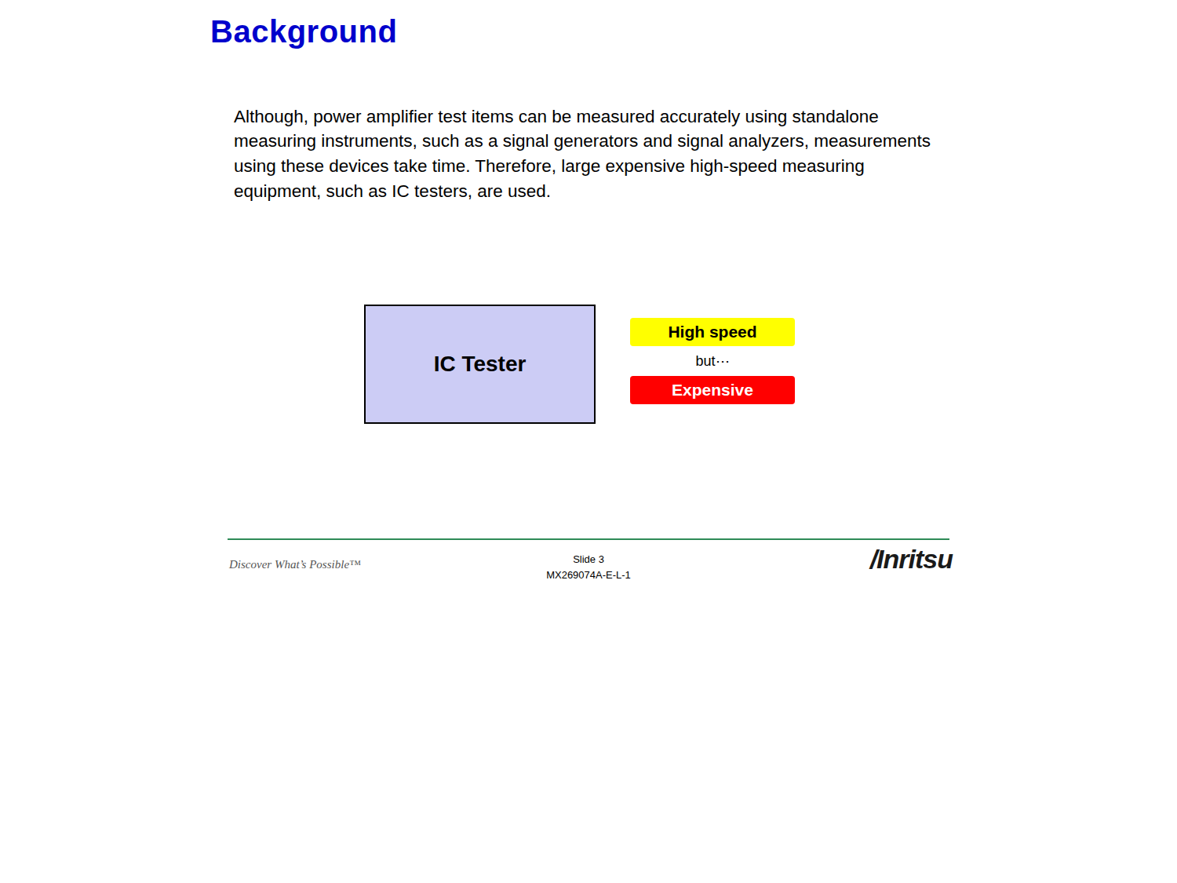Background
Although, power amplifier test items can be measured accurately using standalone measuring instruments, such as a signal generators and signal analyzers, measurements using these devices take time. Therefore, large expensive high-speed measuring equipment, such as IC testers, are used.
IC Tester
High speed
but⋯
Expensive
Discover What’s Possible™
Slide 3
MX269074A-E-L-1
/Inritsu